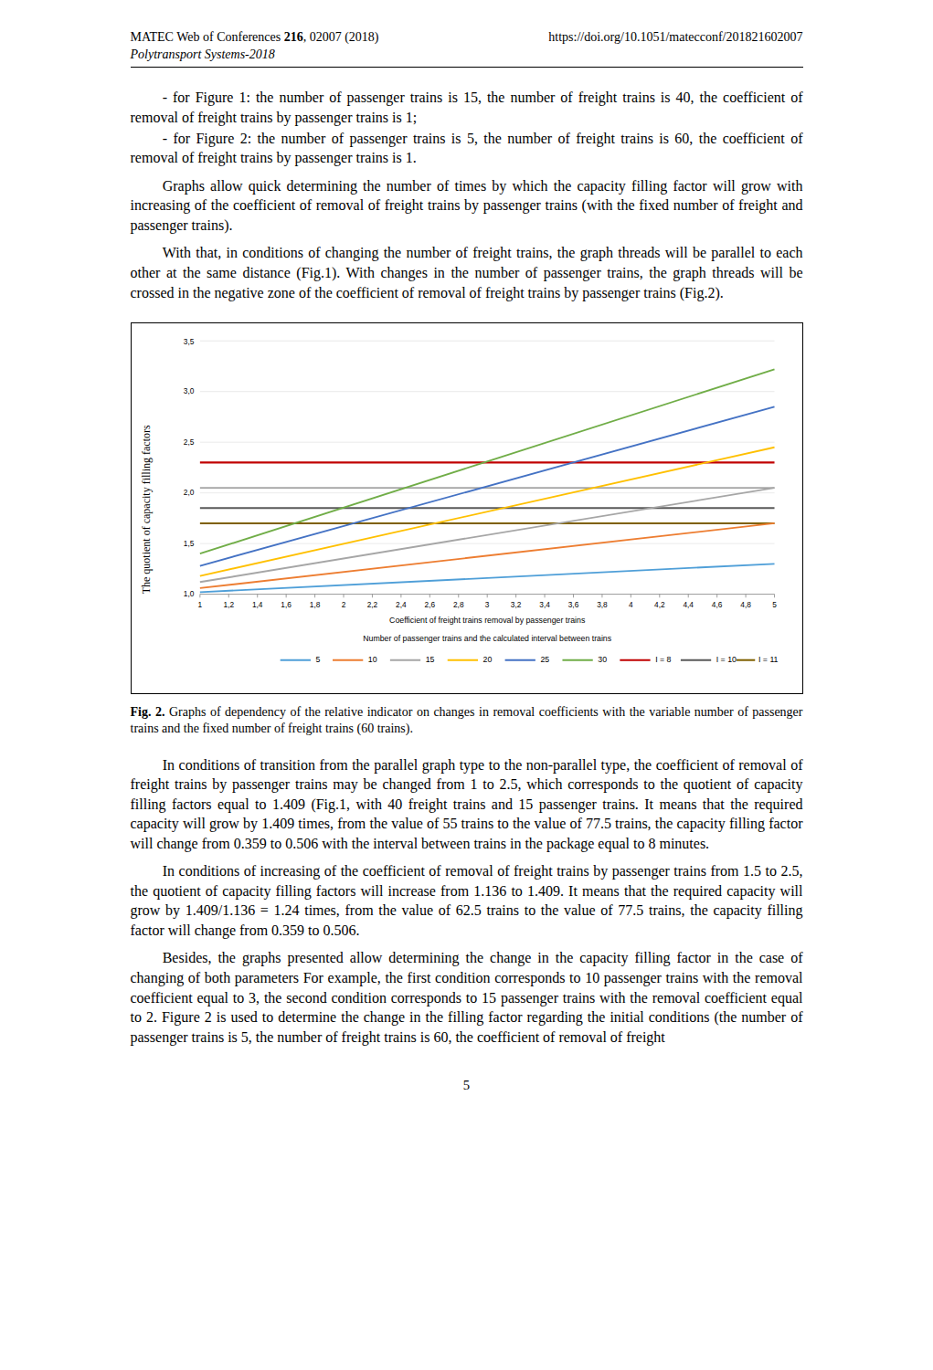MATEC Web of Conferences 216, 02007 (2018)
Polytransport Systems-2018
https://doi.org/10.1051/matecconf/201821602007
- for Figure 1: the number of passenger trains is 15, the number of freight trains is 40, the coefficient of removal of freight trains by passenger trains is 1;
- for Figure 2: the number of passenger trains is 5, the number of freight trains is 60, the coefficient of removal of freight trains by passenger trains is 1.
Graphs allow quick determining the number of times by which the capacity filling factor will grow with increasing of the coefficient of removal of freight trains by passenger trains (with the fixed number of freight and passenger trains).
With that, in conditions of changing the number of freight trains, the graph threads will be parallel to each other at the same distance (Fig.1). With changes in the number of passenger trains, the graph threads will be crossed in the negative zone of the coefficient of removal of freight trains by passenger trains (Fig.2).
The quotient of capacity filling factors
1,0 1,5 2,0 2,5 3,0 3,5 1 1,2 1,4 1,6 1,8 2 2,2 2,4 2,6 2,8 3 3,2 3,4 3,6 3,8 4 4,2 4,4 4,6 4,8 5 Coefficient of freight trains removal by passenger trains Number of passenger trains and the calculated interval between trains 5 10 15 20 25 30 I = 8 I = 10 I = 11
Fig. 2. Graphs of dependency of the relative indicator on changes in removal coefficients with the variable number of passenger trains and the fixed number of freight trains (60 trains).
In conditions of transition from the parallel graph type to the non-parallel type, the coefficient of removal of freight trains by passenger trains may be changed from 1 to 2.5, which corresponds to the quotient of capacity filling factors equal to 1.409 (Fig.1, with 40 freight trains and 15 passenger trains. It means that the required capacity will grow by 1.409 times, from the value of 55 trains to the value of 77.5 trains, the capacity filling factor will change from 0.359 to 0.506 with the interval between trains in the package equal to 8 minutes.
In conditions of increasing of the coefficient of removal of freight trains by passenger trains from 1.5 to 2.5, the quotient of capacity filling factors will increase from 1.136 to 1.409. It means that the required capacity will grow by 1.409/1.136 = 1.24 times, from the value of 62.5 trains to the value of 77.5 trains, the capacity filling factor will change from 0.359 to 0.506.
Besides, the graphs presented allow determining the change in the capacity filling factor in the case of changing of both parameters For example, the first condition corresponds to 10 passenger trains with the removal coefficient equal to 3, the second condition corresponds to 15 passenger trains with the removal coefficient equal to 2. Figure 2 is used to determine the change in the filling factor regarding the initial conditions (the number of passenger trains is 5, the number of freight trains is 60, the coefficient of removal of freight
5